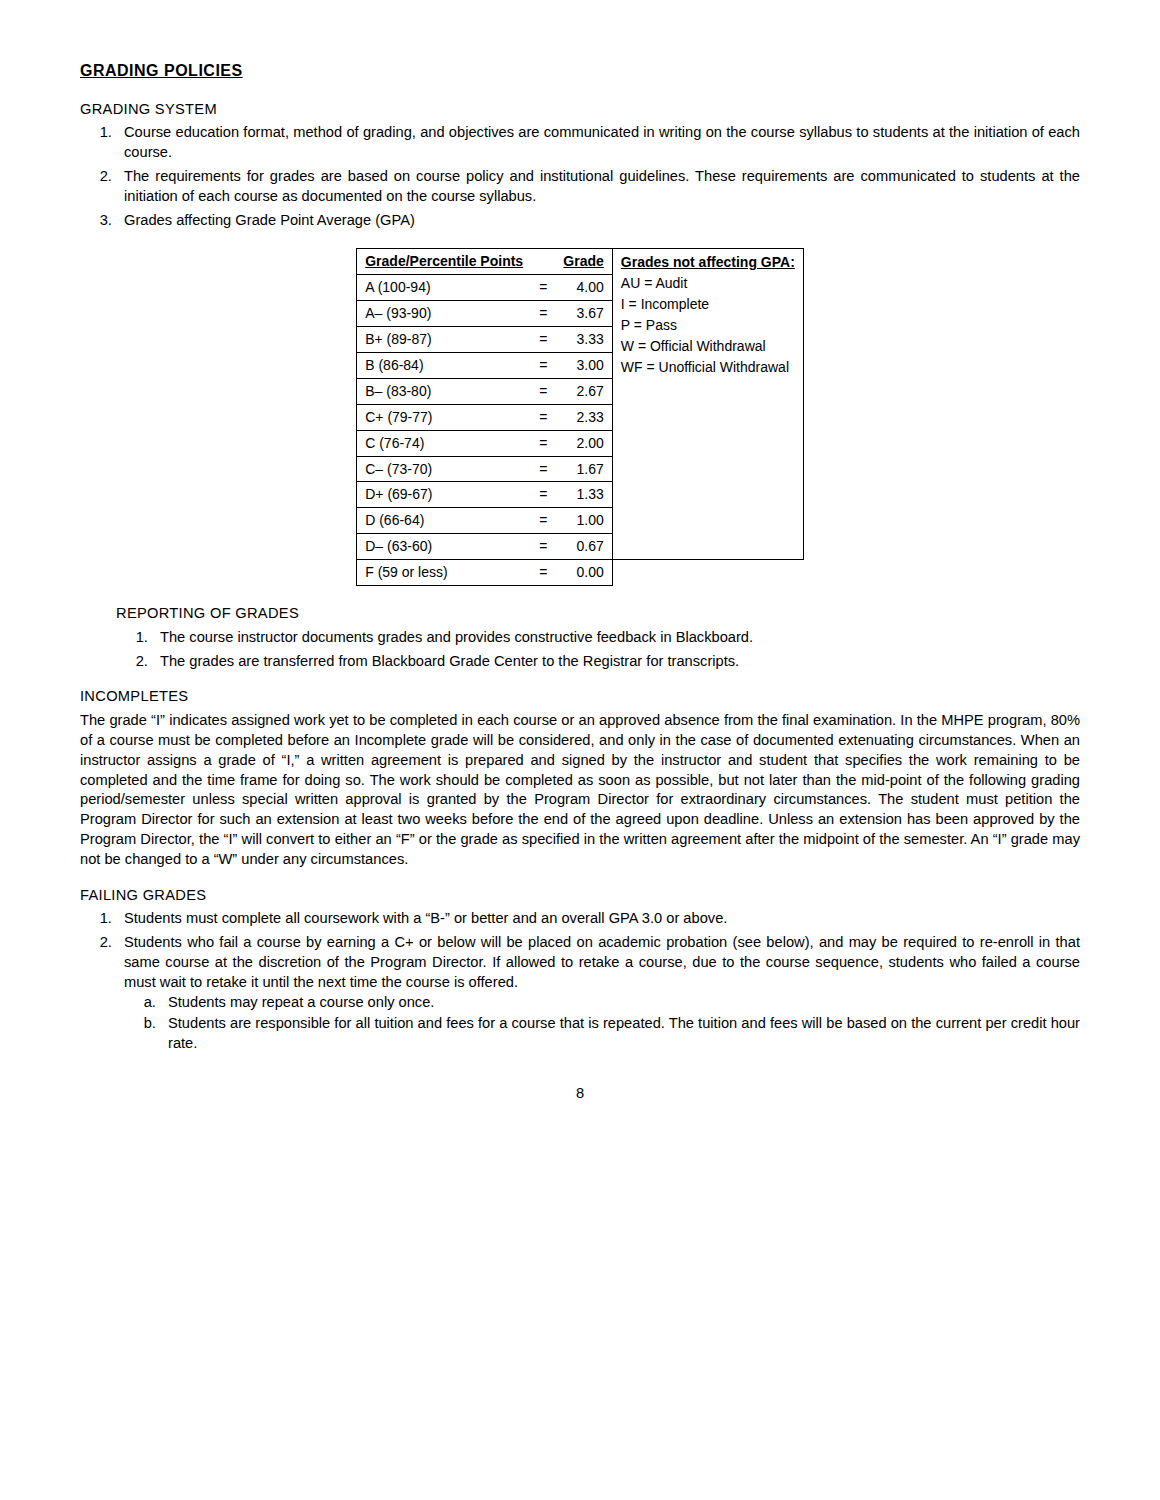GRADING POLICIES
GRADING SYSTEM
Course education format, method of grading, and objectives are communicated in writing on the course syllabus to students at the initiation of each course.
The requirements for grades are based on course policy and institutional guidelines. These requirements are communicated to students at the initiation of each course as documented on the course syllabus.
Grades affecting Grade Point Average (GPA)
| Grade/Percentile Points | | Grade | Grades not affecting GPA: AU = Audit I = Incomplete P = Pass W = Official Withdrawal WF = Unofficial Withdrawal |
| A (100-94) | = | 4.00 |
| A– (93-90) | = | 3.67 |
| B+ (89-87) | = | 3.33 |
| B (86-84) | = | 3.00 |
| B– (83-80) | = | 2.67 |
| C+ (79-77) | = | 2.33 |
| C (76-74) | = | 2.00 |
| C– (73-70) | = | 1.67 |
| D+ (69-67) | = | 1.33 |
| D (66-64) | = | 1.00 |
| D– (63-60) | = | 0.67 |
| F (59 or less) | = | 0.00 | |
REPORTING OF GRADES
The course instructor documents grades and provides constructive feedback in Blackboard.
The grades are transferred from Blackboard Grade Center to the Registrar for transcripts.
INCOMPLETES
The grade “I” indicates assigned work yet to be completed in each course or an approved absence from the final examination. In the MHPE program, 80% of a course must be completed before an Incomplete grade will be considered, and only in the case of documented extenuating circumstances. When an instructor assigns a grade of “I,” a written agreement is prepared and signed by the instructor and student that specifies the work remaining to be completed and the time frame for doing so. The work should be completed as soon as possible, but not later than the mid-point of the following grading period/semester unless special written approval is granted by the Program Director for extraordinary circumstances. The student must petition the Program Director for such an extension at least two weeks before the end of the agreed upon deadline. Unless an extension has been approved by the Program Director, the “I” will convert to either an “F” or the grade as specified in the written agreement after the midpoint of the semester. An “I” grade may not be changed to a “W” under any circumstances.
FAILING GRADES
Students must complete all coursework with a “B-” or better and an overall GPA 3.0 or above.
Students who fail a course by earning a C+ or below will be placed on academic probation (see below), and may be required to re-enroll in that same course at the discretion of the Program Director. If allowed to retake a course, due to the course sequence, students who failed a course must wait to retake it until the next time the course is offered.
Students may repeat a course only once.
Students are responsible for all tuition and fees for a course that is repeated. The tuition and fees will be based on the current per credit hour rate.
8